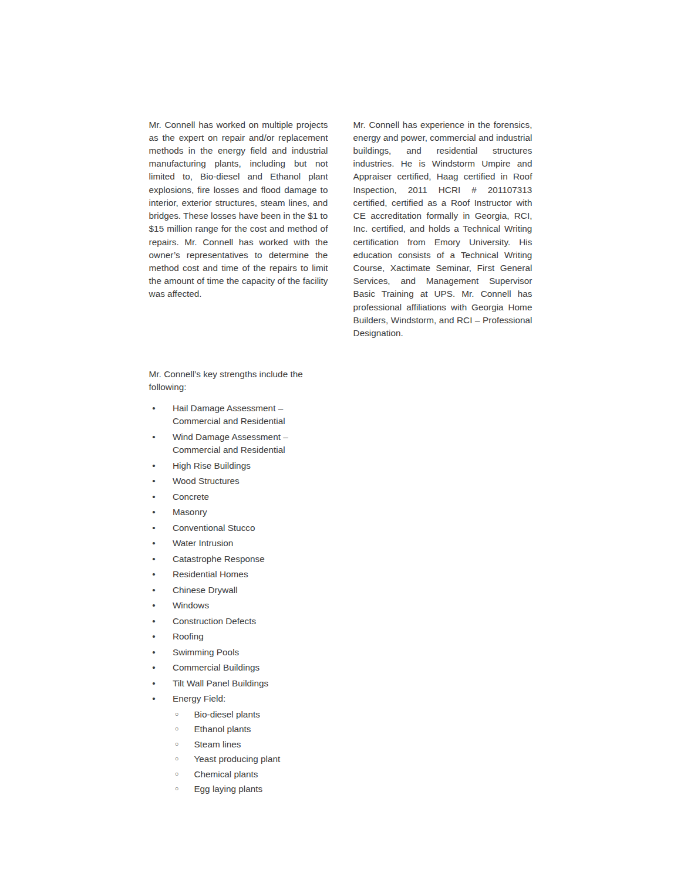Mr. Connell has worked on multiple projects as the expert on repair and/or replacement methods in the energy field and industrial manufacturing plants, including but not limited to, Bio-diesel and Ethanol plant explosions, fire losses and flood damage to interior, exterior structures, steam lines, and bridges. These losses have been in the $1 to $15 million range for the cost and method of repairs. Mr. Connell has worked with the owner’s representatives to determine the method cost and time of the repairs to limit the amount of time the capacity of the facility was affected.
Mr. Connell has experience in the forensics, energy and power, commercial and industrial buildings, and residential structures industries. He is Windstorm Umpire and Appraiser certified, Haag certified in Roof Inspection, 2011 HCRI # 201107313 certified, certified as a Roof Instructor with CE accreditation formally in Georgia, RCI, Inc. certified, and holds a Technical Writing certification from Emory University. His education consists of a Technical Writing Course, Xactimate Seminar, First General Services, and Management Supervisor Basic Training at UPS. Mr. Connell has professional affiliations with Georgia Home Builders, Windstorm, and RCI – Professional Designation.
Mr. Connell’s key strengths include the following:
Hail Damage Assessment – Commercial and Residential
Wind Damage Assessment – Commercial and Residential
High Rise Buildings
Wood Structures
Concrete
Masonry
Conventional Stucco
Water Intrusion
Catastrophe Response
Residential Homes
Chinese Drywall
Windows
Construction Defects
Roofing
Swimming Pools
Commercial Buildings
Tilt Wall Panel Buildings
Energy Field:
Bio-diesel plants
Ethanol plants
Steam lines
Yeast producing plant
Chemical plants
Egg laying plants